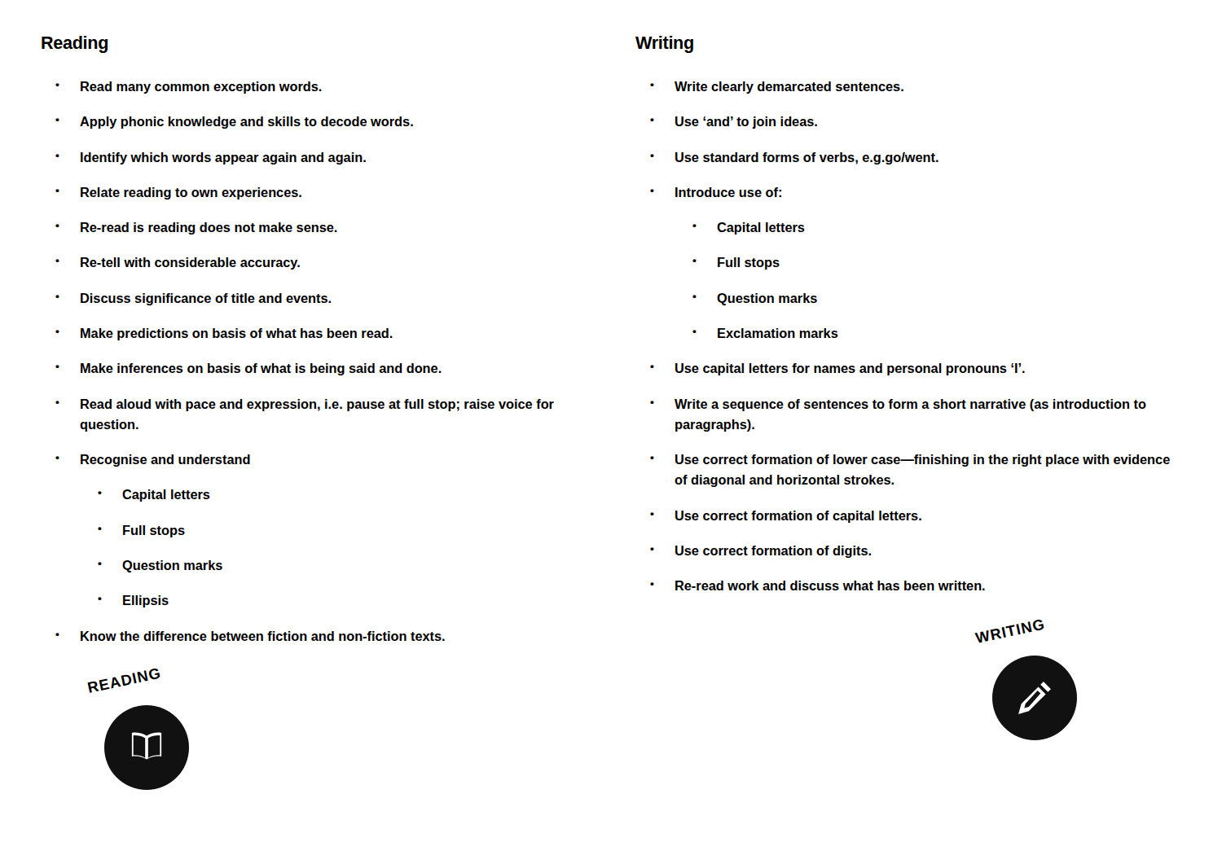Reading
Read many common exception words.
Apply phonic knowledge and skills to decode words.
Identify which words appear again and again.
Relate reading to own experiences.
Re-read is reading does not make sense.
Re-tell with considerable accuracy.
Discuss significance of title and events.
Make predictions on basis of what has been read.
Make inferences on basis of what is being said and done.
Read aloud with pace and expression, i.e. pause at full stop; raise voice for question.
Recognise and understand
Capital letters
Full stops
Question marks
Ellipsis
Know the difference between fiction and non-fiction texts.
READING
Writing
Write clearly demarcated sentences.
Use ‘and’ to join ideas.
Use standard forms of verbs, e.g.go/went.
Introduce use of:
Capital letters
Full stops
Question marks
Exclamation marks
Use capital letters for names and personal pronouns ‘I’.
Write a sequence of sentences to form a short narrative (as introduction to paragraphs).
Use correct formation of lower case—finishing in the right place with evidence of diagonal and horizontal strokes.
Use correct formation of capital letters.
Use correct formation of digits.
Re-read work and discuss what has been written.
WRITING